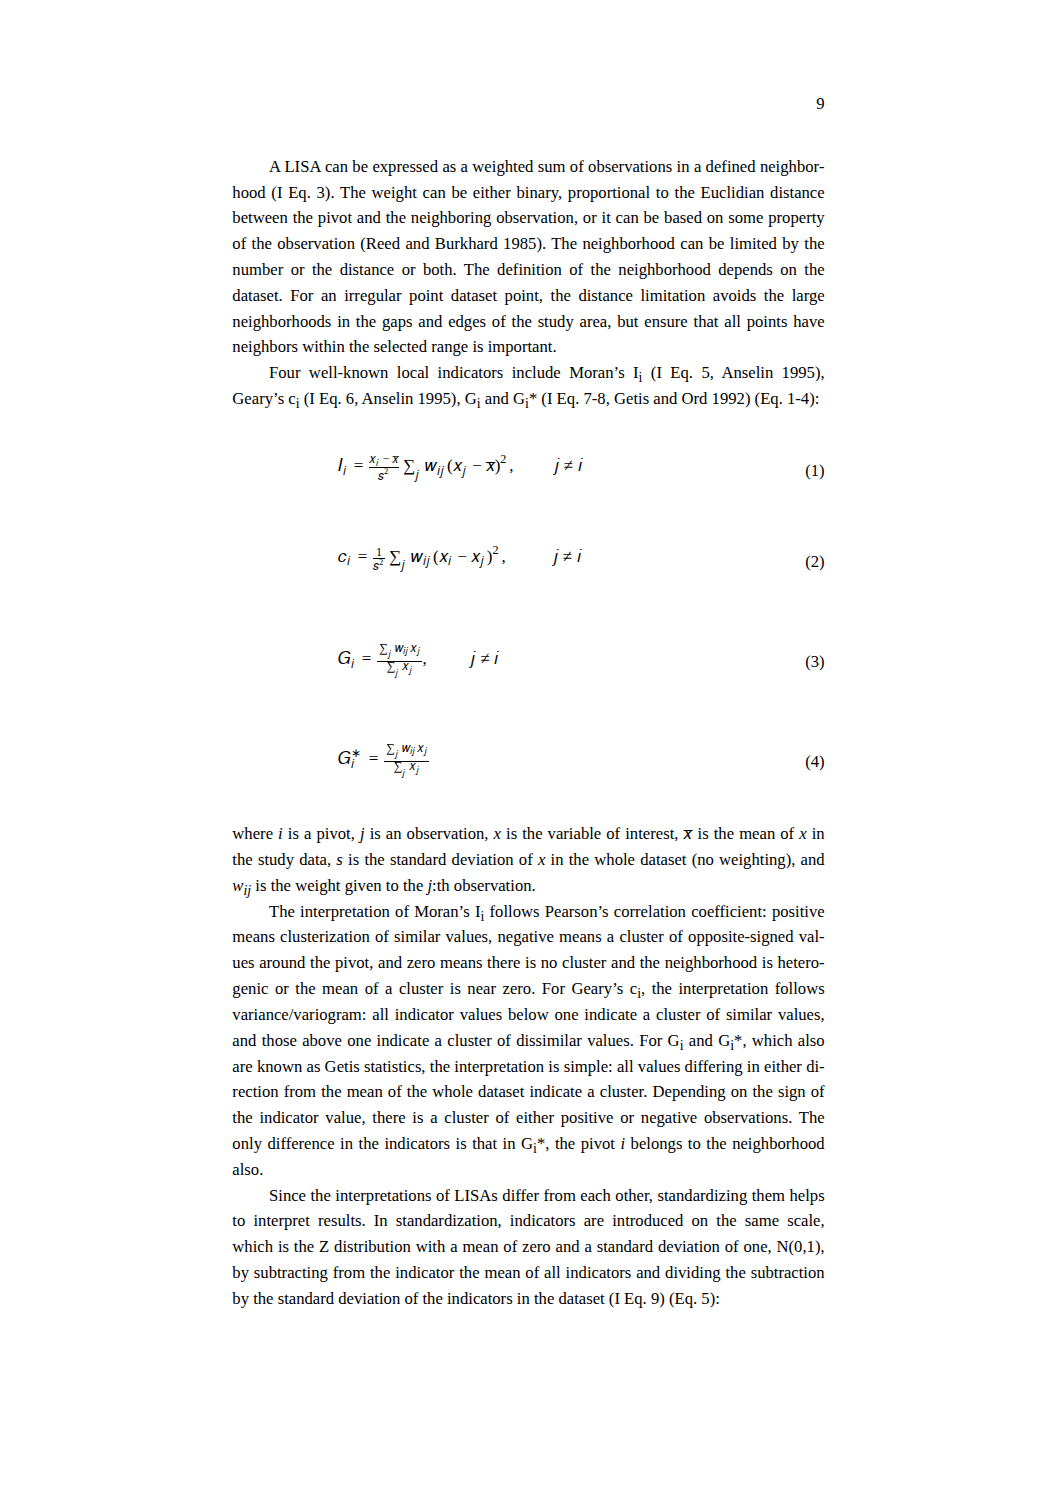9
A LISA can be expressed as a weighted sum of observations in a defined neighborhood (I Eq. 3). The weight can be either binary, proportional to the Euclidian distance between the pivot and the neighboring observation, or it can be based on some property of the observation (Reed and Burkhard 1985). The neighborhood can be limited by the number or the distance or both. The definition of the neighborhood depends on the dataset. For an irregular point dataset point, the distance limitation avoids the large neighborhoods in the gaps and edges of the study area, but ensure that all points have neighbors within the selected range is important.
Four well-known local indicators include Moran’s Ii (I Eq. 5, Anselin 1995), Geary’s ci (I Eq. 6, Anselin 1995), Gi and Gi* (I Eq. 7-8, Getis and Ord 1992) (Eq. 1-4):
Ii = xi−x¯ s2 ∑j wij (xj−x¯) 2 , j≠i (1)
ci = 1s2 ∑j wij (xi−xj) 2 , j≠i (2)
Gi = ∑jwijxj ∑jxj , j≠i (3)
Gi∗ = ∑jwijxj ∑jxj (4)
where i is a pivot, j is an observation, x is the variable of interest, x¯ is the mean of x in the study data, s is the standard deviation of x in the whole dataset (no weighting), and wij is the weight given to the j:th observation.
The interpretation of Moran’s Ii follows Pearson’s correlation coefficient: positive means clusterization of similar values, negative means a cluster of opposite-signed values around the pivot, and zero means there is no cluster and the neighborhood is heterogenic or the mean of a cluster is near zero. For Geary’s ci, the interpretation follows variance/variogram: all indicator values below one indicate a cluster of similar values, and those above one indicate a cluster of dissimilar values. For Gi and Gi*, which also are known as Getis statistics, the interpretation is simple: all values differing in either direction from the mean of the whole dataset indicate a cluster. Depending on the sign of the indicator value, there is a cluster of either positive or negative observations. The only difference in the indicators is that in Gi*, the pivot i belongs to the neighborhood also.
Since the interpretations of LISAs differ from each other, standardizing them helps to interpret results. In standardization, indicators are introduced on the same scale, which is the Z distribution with a mean of zero and a standard deviation of one, N(0,1), by subtracting from the indicator the mean of all indicators and dividing the subtraction by the standard deviation of the indicators in the dataset (I Eq. 9) (Eq. 5):